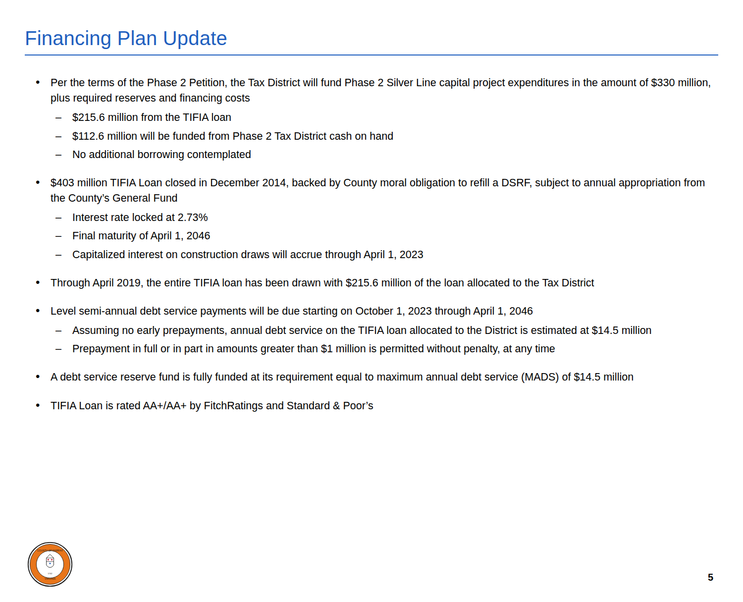Financing Plan Update
Per the terms of the Phase 2 Petition, the Tax District will fund Phase 2 Silver Line capital project expenditures in the amount of $330 million, plus required reserves and financing costs
$215.6 million from the TIFIA loan
$112.6 million will be funded from Phase 2 Tax District cash on hand
No additional borrowing contemplated
$403 million TIFIA Loan closed in December 2014, backed by County moral obligation to refill a DSRF, subject to annual appropriation from the County’s General Fund
Interest rate locked at 2.73%
Final maturity of April 1, 2046
Capitalized interest on construction draws will accrue through April 1, 2023
Through April 2019, the entire TIFIA loan has been drawn with $215.6 million of the loan allocated to the Tax District
Level semi-annual debt service payments will be due starting on October 1, 2023 through April 1, 2046
Assuming no early prepayments, annual debt service on the TIFIA loan allocated to the District is estimated at $14.5 million
Prepayment in full or in part in amounts greater than $1 million is permitted without penalty, at any time
A debt service reserve fund is fully funded at its requirement equal to maximum annual debt service (MADS) of $14.5 million
TIFIA Loan is rated AA+/AA+ by FitchRatings and Standard & Poor’s
COUNTY OF FAIRFAX VIRGINIA 1742
5